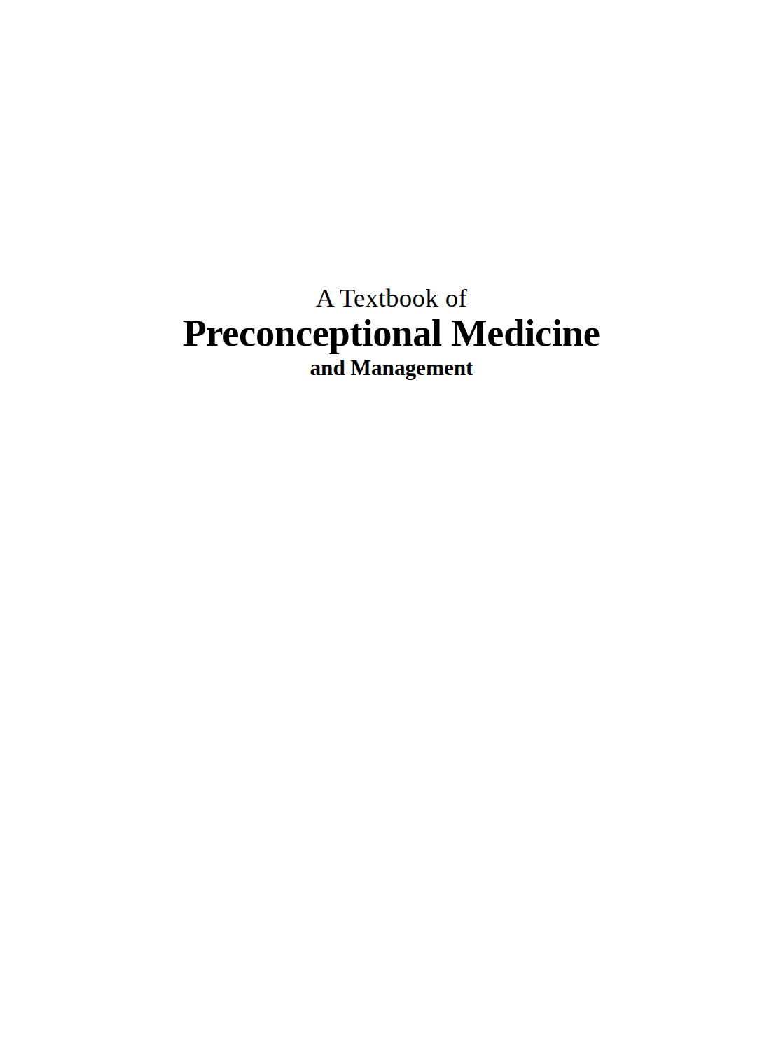A Textbook of
Preconceptional Medicine
and Management